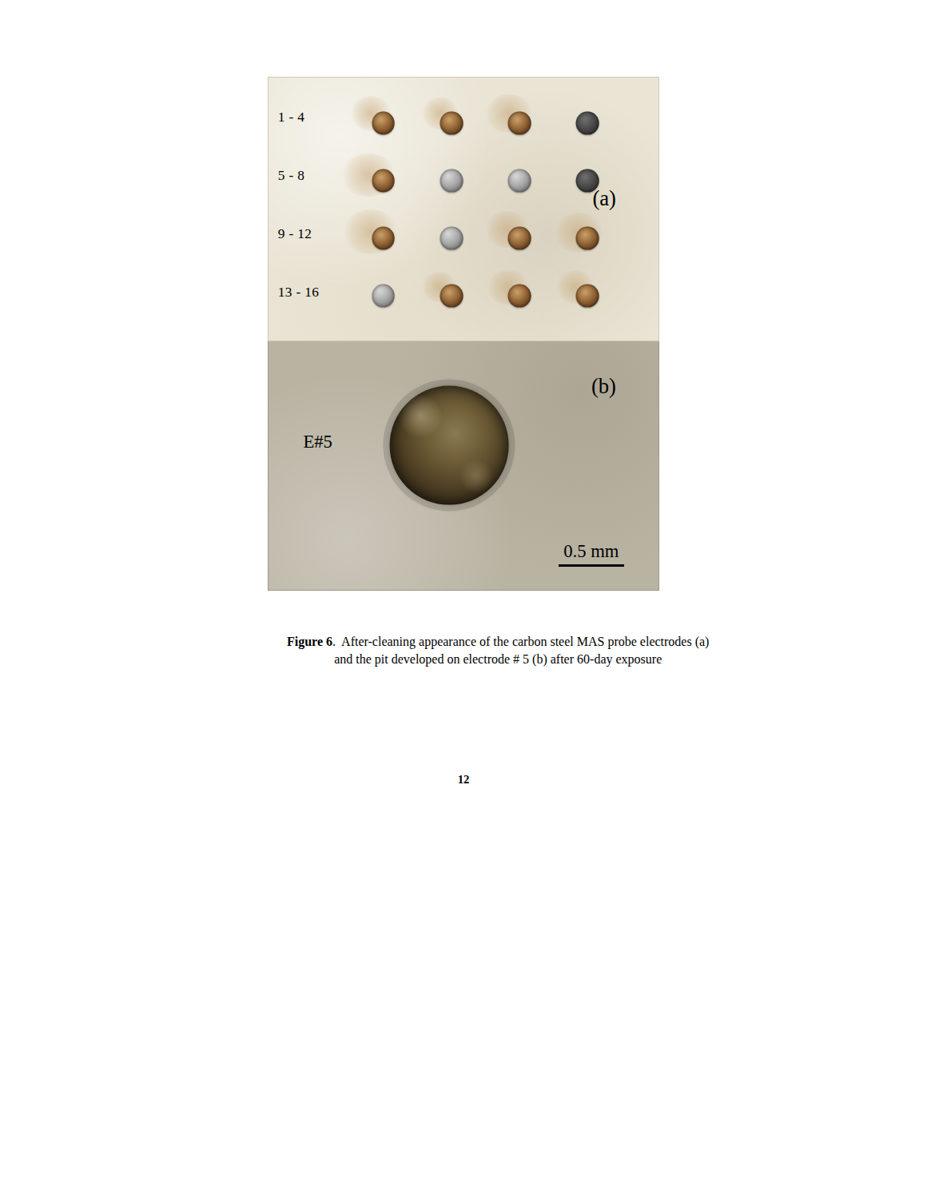1 - 4 5 - 8 9 - 12 13 - 16 (a)
(b) E#5
0.5 mm
Figure 6. After-cleaning appearance of the carbon steel MAS probe electrodes (a) and the pit developed on electrode # 5 (b) after 60-day exposure
12